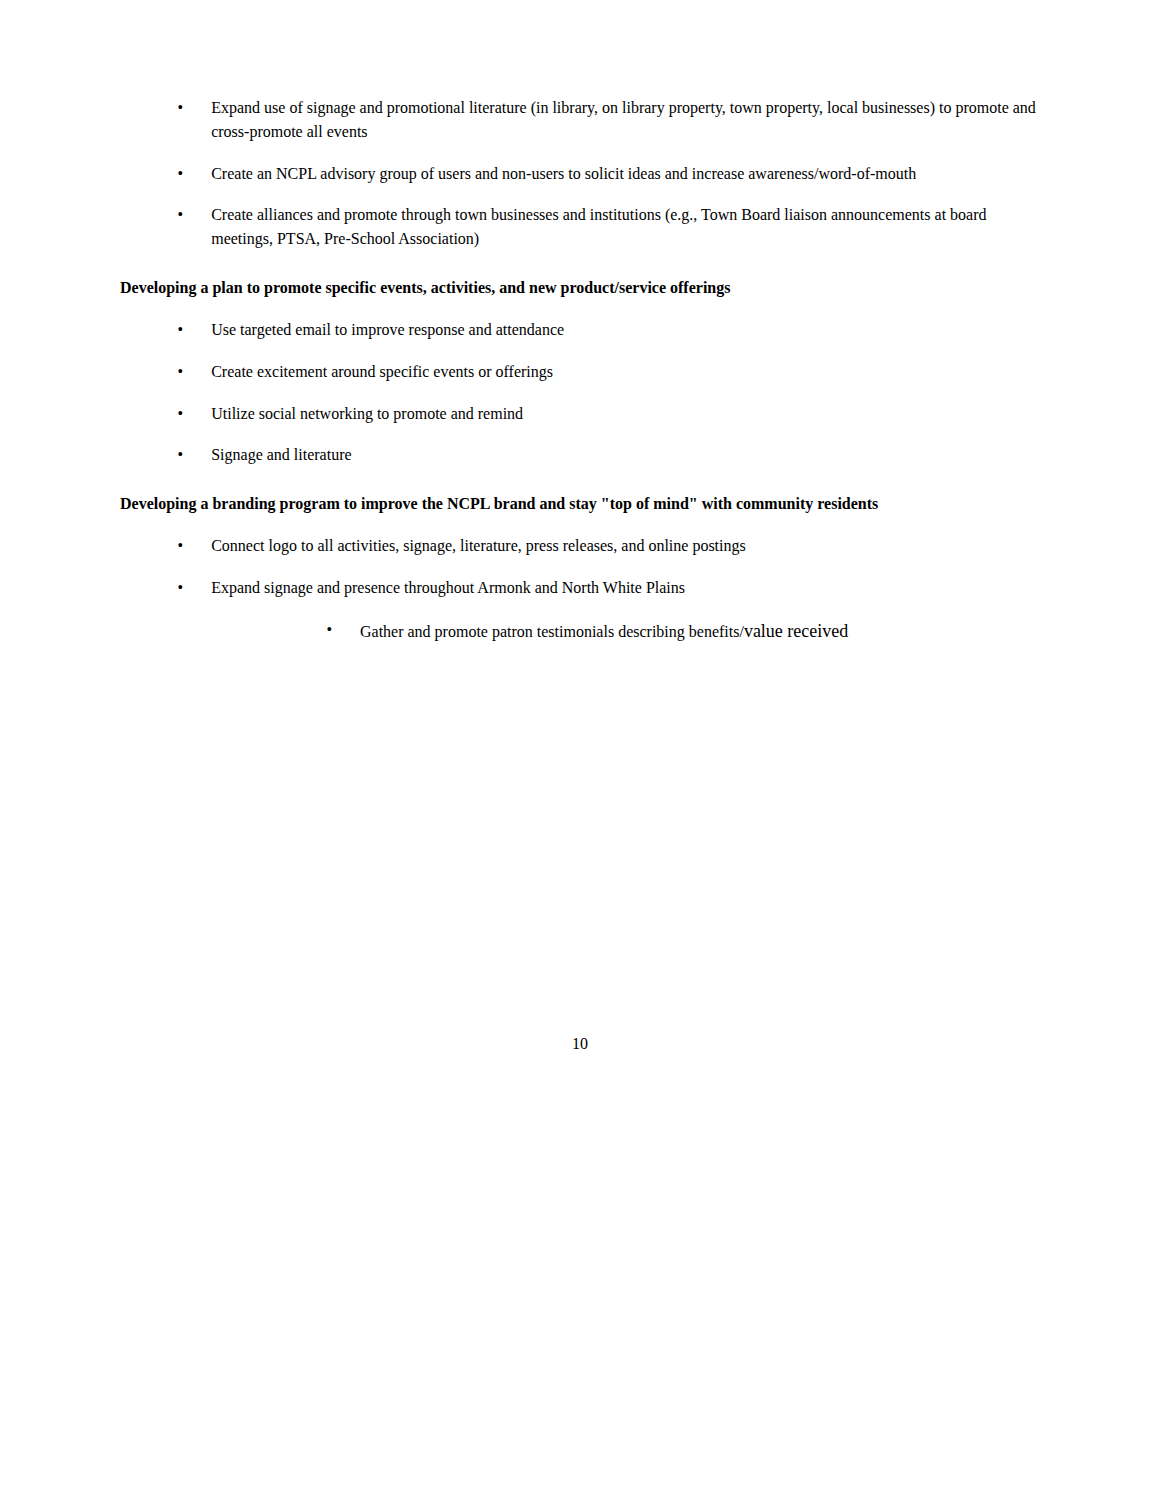Expand use of signage and promotional literature (in library, on library property, town property, local businesses) to promote and cross-promote all events
Create an NCPL advisory group of users and non-users to solicit ideas and increase awareness/word-of-mouth
Create alliances and promote through town businesses and institutions (e.g., Town Board liaison announcements at board meetings, PTSA, Pre-School Association)
Developing a plan to promote specific events, activities, and new product/service offerings
Use targeted email to improve response and attendance
Create excitement around specific events or offerings
Utilize social networking to promote and remind
Signage and literature
Developing a branding program to improve the NCPL brand and stay "top of mind" with community residents
Connect logo to all activities, signage, literature, press releases, and online postings
Expand signage and presence throughout Armonk and North White Plains
Gather and promote patron testimonials describing benefits/value received
10